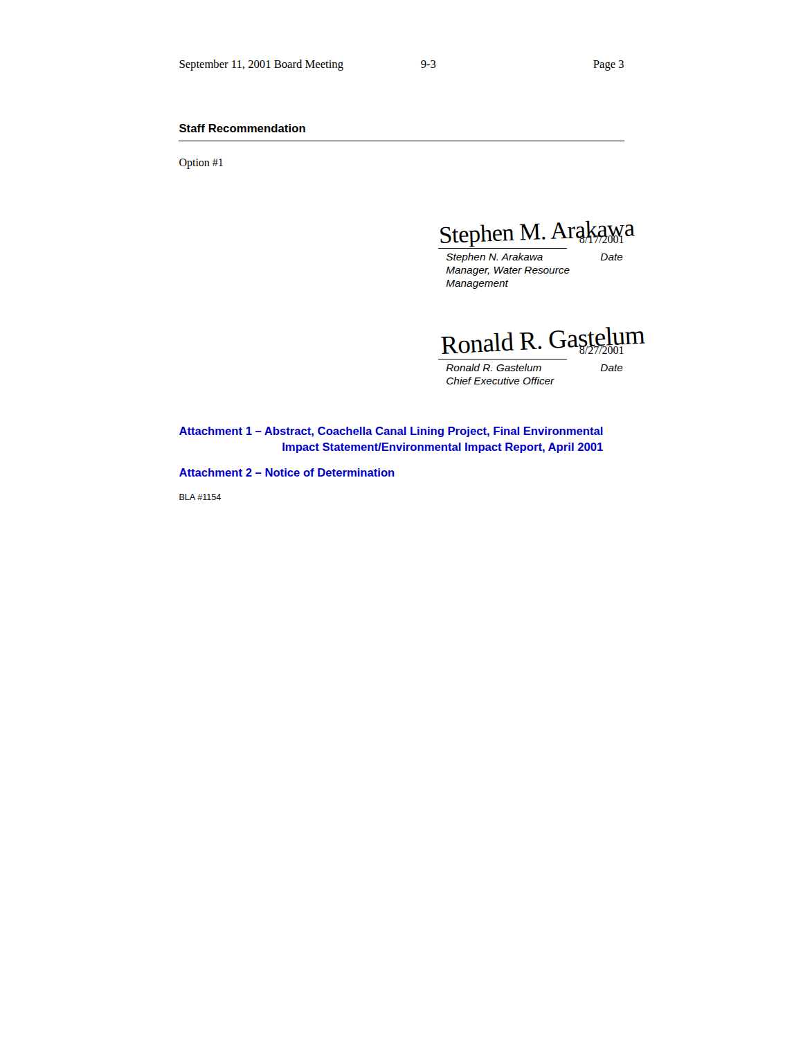September 11, 2001 Board Meeting
9-3
Page 3
Staff Recommendation
Option #1
Stephen M. Arakawa
8/17/2001
Stephen N. Arakawa
Manager, Water Resource Management
Date
Ronald R. Gastelum
8/27/2001
Ronald R. Gastelum
Chief Executive Officer
Date
Attachment 1 – Abstract, Coachella Canal Lining Project, Final Environmental Impact Statement/Environmental Impact Report, April 2001
Attachment 2 – Notice of Determination
BLA #1154